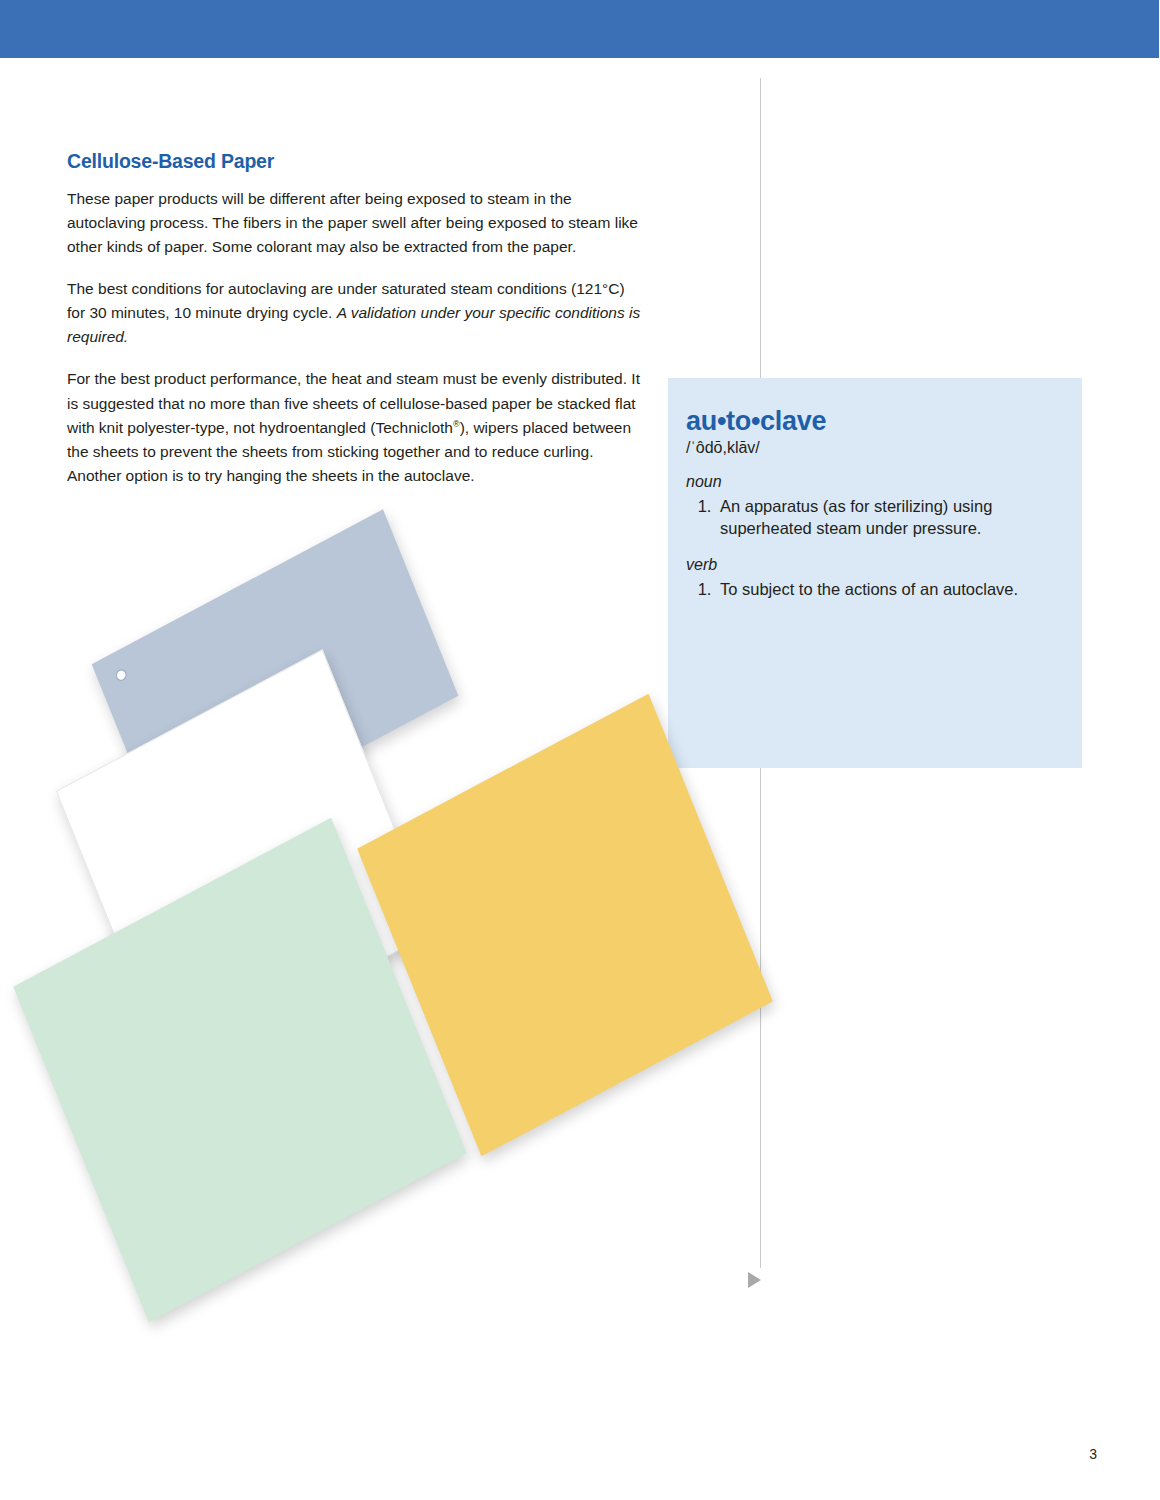Cellulose-Based Paper
These paper products will be different after being exposed to steam in the autoclaving process. The fibers in the paper swell after being exposed to steam like other kinds of paper. Some colorant may also be extracted from the paper.
The best conditions for autoclaving are under saturated steam conditions (121°C) for 30 minutes, 10 minute drying cycle. A validation under your specific conditions is required.
For the best product performance, the heat and steam must be evenly distributed. It is suggested that no more than five sheets of cellulose-based paper be stacked flat with knit polyester-type, not hydroentangled (Technicloth®), wipers placed between the sheets to prevent the sheets from sticking together and to reduce curling. Another option is to try hanging the sheets in the autoclave.
au•to•clave
/ˈôdō,klāv/
noun
An apparatus (as for sterilizing) using superheated steam under pressure.
verb
To subject to the actions of an autoclave.
3